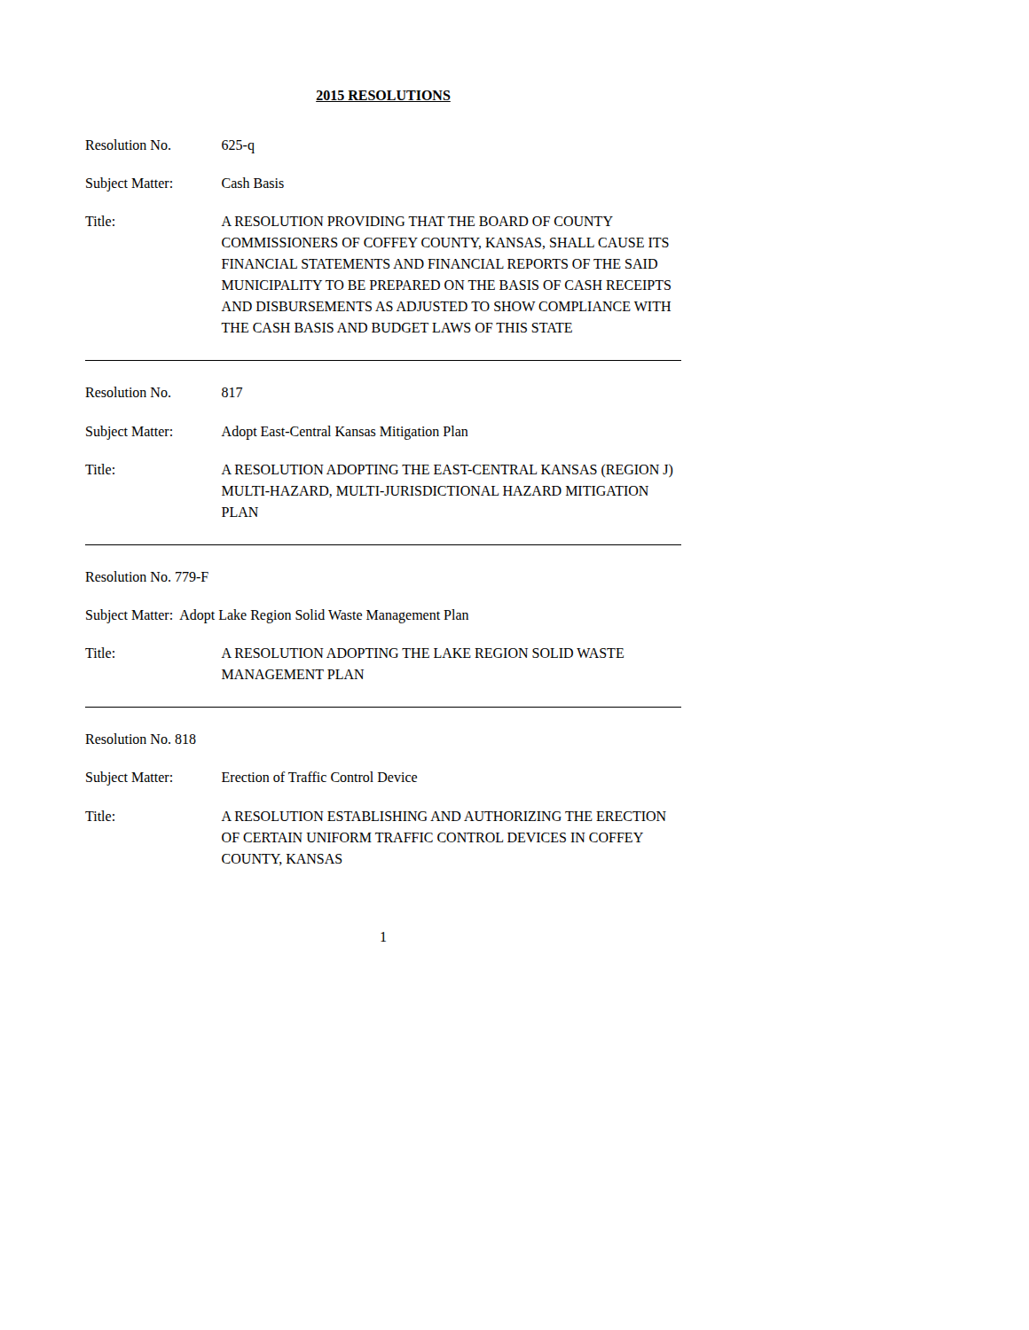2015 RESOLUTIONS
Resolution No.
625-q
Subject Matter:
Cash Basis
Title:
A RESOLUTION PROVIDING THAT THE BOARD OF COUNTY COMMISSIONERS OF COFFEY COUNTY, KANSAS, SHALL CAUSE ITS FINANCIAL STATEMENTS AND FINANCIAL REPORTS OF THE SAID MUNICIPALITY TO BE PREPARED ON THE BASIS OF CASH RECEIPTS AND DISBURSEMENTS AS ADJUSTED TO SHOW COMPLIANCE WITH THE CASH BASIS AND BUDGET LAWS OF THIS STATE
Resolution No.
817
Subject Matter:
Adopt East-Central Kansas Mitigation Plan
Title:
A RESOLUTION ADOPTING THE EAST-CENTRAL KANSAS (REGION J) MULTI-HAZARD, MULTI-JURISDICTIONAL HAZARD MITIGATION PLAN
Resolution No. 779-F
Subject Matter: Adopt Lake Region Solid Waste Management Plan
Title:
A RESOLUTION ADOPTING THE LAKE REGION SOLID WASTE MANAGEMENT PLAN
Resolution No. 818
Subject Matter:
Erection of Traffic Control Device
Title:
A RESOLUTION ESTABLISHING AND AUTHORIZING THE ERECTION OF CERTAIN UNIFORM TRAFFIC CONTROL DEVICES IN COFFEY COUNTY, KANSAS
1